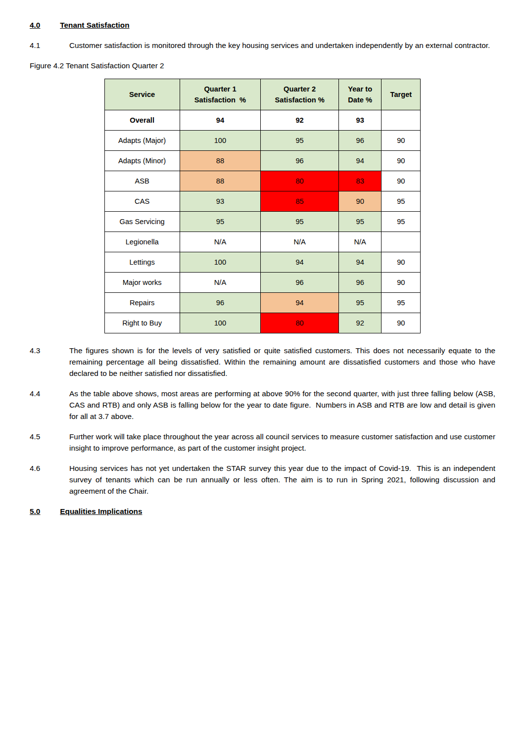4.0 Tenant Satisfaction
4.1 Customer satisfaction is monitored through the key housing services and undertaken independently by an external contractor.
Figure 4.2 Tenant Satisfaction Quarter 2
| Service | Quarter 1 Satisfaction % | Quarter 2 Satisfaction % | Year to Date % | Target |
| --- | --- | --- | --- | --- |
| Overall | 94 | 92 | 93 | |
| Adapts (Major) | 100 | 95 | 96 | 90 |
| Adapts (Minor) | 88 | 96 | 94 | 90 |
| ASB | 88 | 80 | 83 | 90 |
| CAS | 93 | 85 | 90 | 95 |
| Gas Servicing | 95 | 95 | 95 | 95 |
| Legionella | N/A | N/A | N/A | |
| Lettings | 100 | 94 | 94 | 90 |
| Major works | N/A | 96 | 96 | 90 |
| Repairs | 96 | 94 | 95 | 95 |
| Right to Buy | 100 | 80 | 92 | 90 |
4.3 The figures shown is for the levels of very satisfied or quite satisfied customers. This does not necessarily equate to the remaining percentage all being dissatisfied. Within the remaining amount are dissatisfied customers and those who have declared to be neither satisfied nor dissatisfied.
4.4 As the table above shows, most areas are performing at above 90% for the second quarter, with just three falling below (ASB, CAS and RTB) and only ASB is falling below for the year to date figure. Numbers in ASB and RTB are low and detail is given for all at 3.7 above.
4.5 Further work will take place throughout the year across all council services to measure customer satisfaction and use customer insight to improve performance, as part of the customer insight project.
4.6 Housing services has not yet undertaken the STAR survey this year due to the impact of Covid-19. This is an independent survey of tenants which can be run annually or less often. The aim is to run in Spring 2021, following discussion and agreement of the Chair.
5.0 Equalities Implications